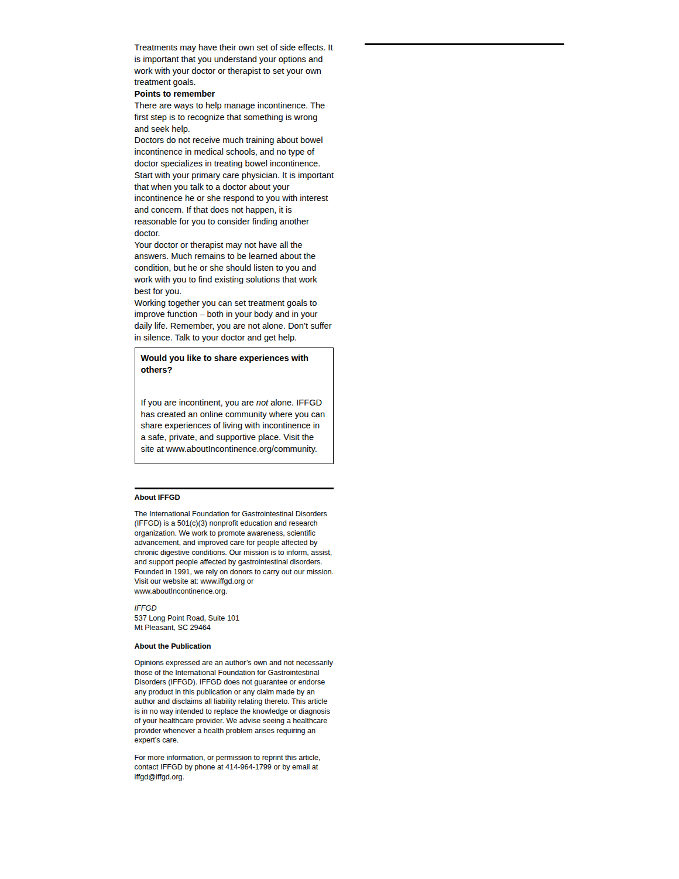Treatments may have their own set of side effects. It is important that you understand your options and work with your doctor or therapist to set your own treatment goals.
Points to remember
There are ways to help manage incontinence. The first step is to recognize that something is wrong and seek help.
Doctors do not receive much training about bowel incontinence in medical schools, and no type of doctor specializes in treating bowel incontinence. Start with your primary care physician. It is important that when you talk to a doctor about your incontinence he or she respond to you with interest and concern. If that does not happen, it is reasonable for you to consider finding another doctor.
Your doctor or therapist may not have all the answers. Much remains to be learned about the condition, but he or she should listen to you and work with you to find existing solutions that work best for you.
Working together you can set treatment goals to improve function – both in your body and in your daily life. Remember, you are not alone. Don’t suffer in silence. Talk to your doctor and get help.
Would you like to share experiences with others?
If you are incontinent, you are not alone. IFFGD has created an online community where you can share experiences of living with incontinence in
a safe, private, and supportive place. Visit the site at www.aboutIncontinence.org/community.
About IFFGD
The International Foundation for Gastrointestinal Disorders (IFFGD) is a 501(c)(3) nonprofit education and research organization. We work to promote awareness, scientific advancement, and improved care for people affected by chronic digestive conditions. Our mission is to inform, assist, and support people affected by gastrointestinal disorders. Founded in 1991, we rely on donors to carry out our mission. Visit our website at: www.iffgd.org or www.aboutIncontinence.org.
IFFGD
537 Long Point Road, Suite 101
Mt Pleasant, SC 29464
About the Publication
Opinions expressed are an author’s own and not necessarily those of the International Foundation for Gastrointestinal Disorders (IFFGD). IFFGD does not guarantee or endorse any product in this publication or any claim made by an author and disclaims all liability relating thereto. This article is in no way intended to replace the knowledge or diagnosis of your healthcare provider. We advise seeing a healthcare provider whenever a health problem arises requiring an expert’s care.
For more information, or permission to reprint this article, contact IFFGD by phone at 414-964-1799 or by email at iffgd@iffgd.org.